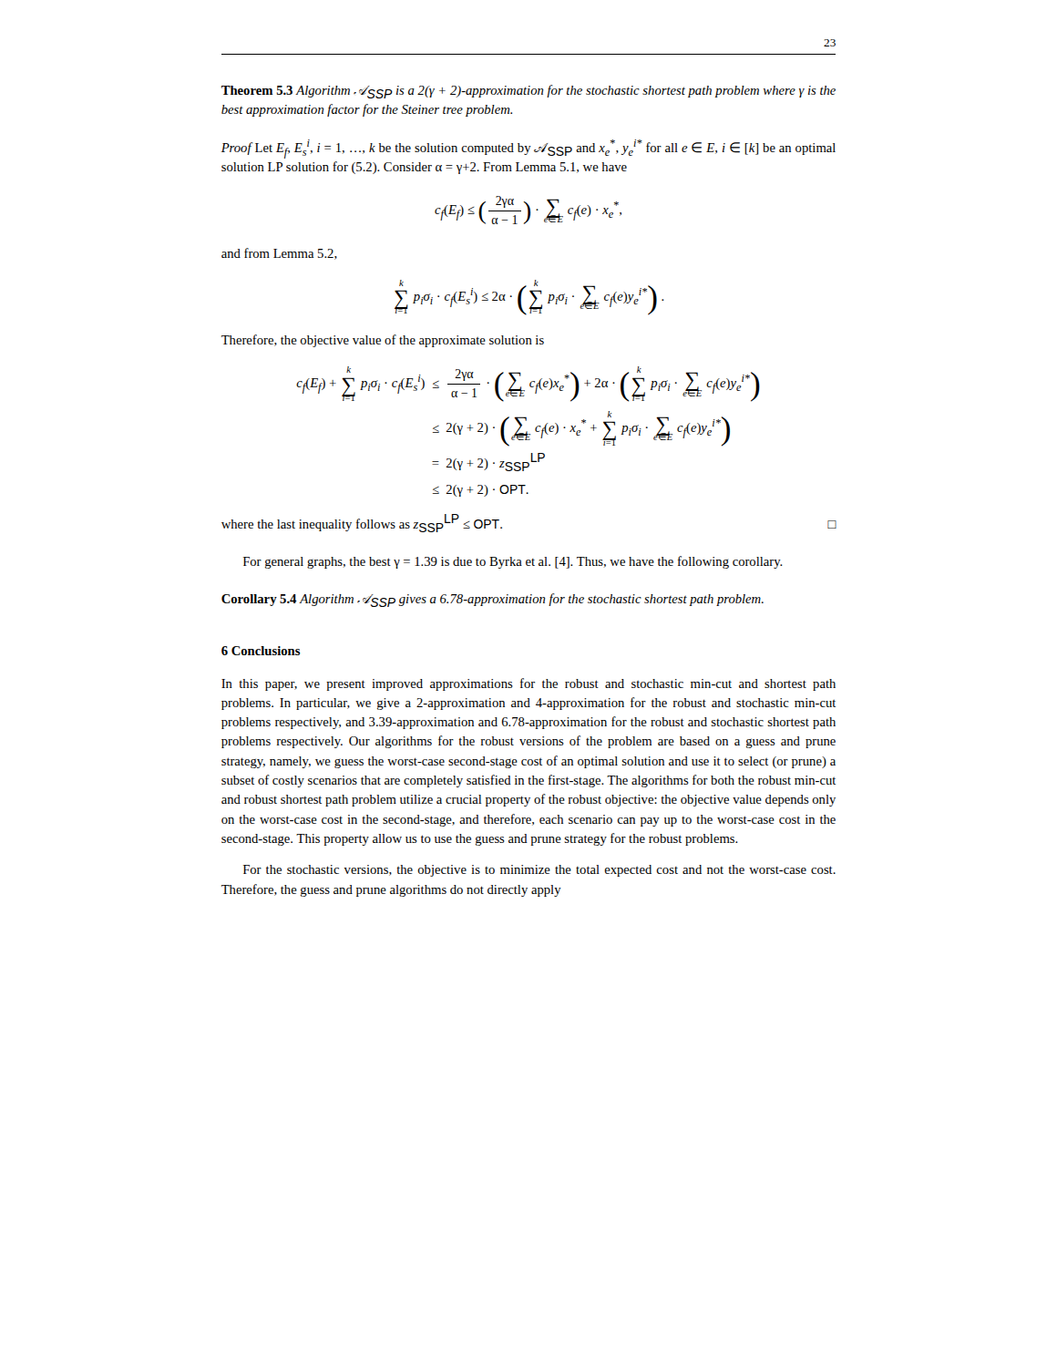23
Theorem 5.3 Algorithm 𝒜SSP is a 2(γ + 2)-approximation for the stochastic shortest path problem where γ is the best approximation factor for the Steiner tree problem.
Proof Let Ef, Esi, i = 1, …, k be the solution computed by 𝒜SSP and xe*, yei* for all e ∈ E, i ∈ [k] be an optimal solution LP solution for (5.2). Consider α = γ+2. From Lemma 5.1, we have
cf(Ef) ≤ (2γα α − 1) · ∑e∈E cf(e) · xe*,
and from Lemma 5.2,
k∑i=1 piσi · cf(Esi) ≤ 2α · (k∑i=1 piσi · ∑e∈E cf(e)yei*) .
Therefore, the objective value of the approximate solution is
cf(Ef) + k∑i=1 piσi · cf(Esi)
≤
2γα α − 1 · (∑e∈E cf(e)xe*) + 2α · (k∑i=1 piσi · ∑e∈E cf(e)yei*)
≤
2(γ + 2) · (∑e∈E cf(e) · xe* + k∑i=1 piσi · ∑e∈E cf(e)yei*)
=
2(γ + 2) · zSSPLP
≤
2(γ + 2) · OPT.
where the last inequality follows as zSSPLP ≤ OPT. □
For general graphs, the best γ = 1.39 is due to Byrka et al. [4]. Thus, we have the following corollary.
Corollary 5.4 Algorithm 𝒜SSP gives a 6.78-approximation for the stochastic shortest path problem.
6 Conclusions
In this paper, we present improved approximations for the robust and stochastic min-cut and shortest path problems. In particular, we give a 2-approximation and 4-approximation for the robust and stochastic min-cut problems respectively, and 3.39-approximation and 6.78-approximation for the robust and stochastic shortest path problems respectively. Our algorithms for the robust versions of the problem are based on a guess and prune strategy, namely, we guess the worst-case second-stage cost of an optimal solution and use it to select (or prune) a subset of costly scenarios that are completely satisfied in the first-stage. The algorithms for both the robust min-cut and robust shortest path problem utilize a crucial property of the robust objective: the objective value depends only on the worst-case cost in the second-stage, and therefore, each scenario can pay up to the worst-case cost in the second-stage. This property allow us to use the guess and prune strategy for the robust problems.
For the stochastic versions, the objective is to minimize the total expected cost and not the worst-case cost. Therefore, the guess and prune algorithms do not directly apply